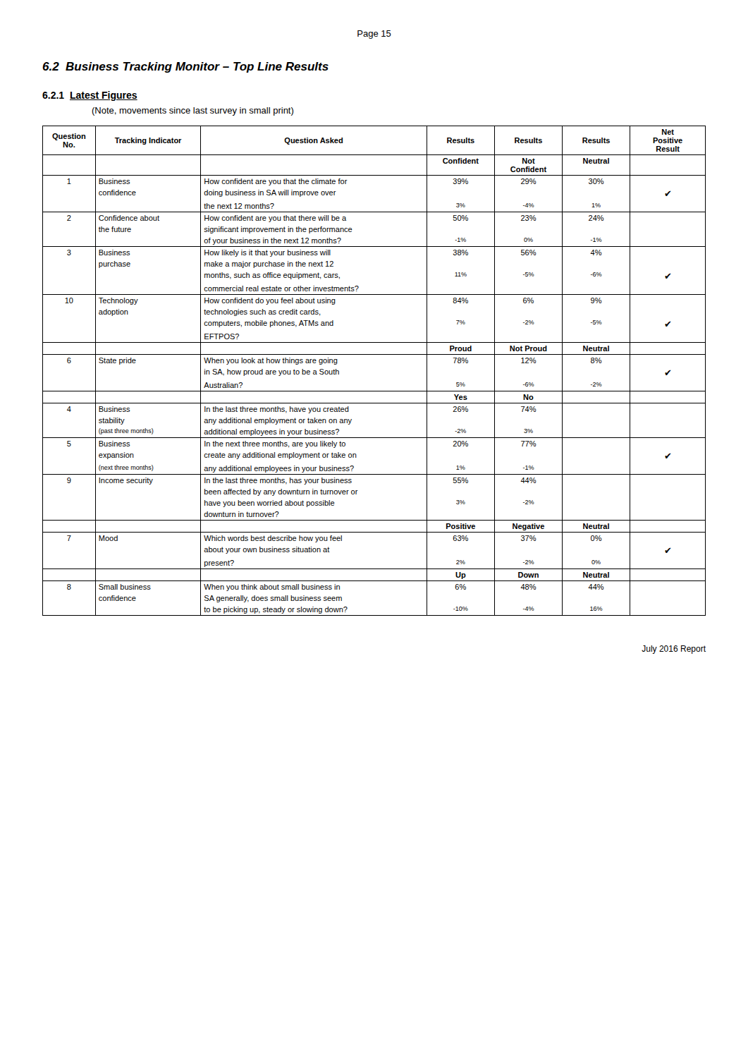Page 15
6.2 Business Tracking Monitor – Top Line Results
6.2.1 Latest Figures
(Note, movements since last survey in small print)
| Question No. | Tracking Indicator | Question Asked | Results | Results | Results | Net Positive Result |
| --- | --- | --- | --- | --- | --- | --- |
| | | | Confident | Not Confident | Neutral | |
| 1 | Business | How confident are you that the climate for | 39% | 29% | 30% | |
| | confidence | doing business in SA will improve over | | | | ✔ |
| | | the next 12 months? | 3% | -4% | 1% | |
| 2 | Confidence about | How confident are you that there will be a | 50% | 23% | 24% | |
| | the future | significant improvement in the performance | | | | |
| | | of your business in the next 12 months? | -1% | 0% | -1% | |
| 3 | Business | How likely is it that your business will | 38% | 56% | 4% | |
| | purchase | make a major purchase in the next 12 | | | | |
| | | months, such as office equipment, cars, | 11% | -5% | -6% | ✔ |
| | | commercial real estate or other investments? | | | | |
| 10 | Technology | How confident do you feel about using | 84% | 6% | 9% | |
| | adoption | technologies such as credit cards, | | | | |
| | | computers, mobile phones, ATMs and | 7% | -2% | -5% | ✔ |
| | | EFTPOS? | | | | |
| | | | Proud | Not Proud | Neutral | |
| 6 | State pride | When you look at how things are going | 78% | 12% | 8% | |
| | | in SA, how proud are you to be a South | | | | ✔ |
| | | Australian? | 5% | -6% | -2% | |
| | | | Yes | No | | |
| 4 | Business | In the last three months, have you created | 26% | 74% | | |
| | stability | any additional employment or taken on any | | | | |
| | (past three months) | additional employees in your business? | -2% | 3% | | |
| 5 | Business | In the next three months, are you likely to | 20% | 77% | | |
| | expansion | create any additional employment or take on | | | | ✔ |
| | (next three months) | any additional employees in your business? | 1% | -1% | | |
| 9 | Income security | In the last three months, has your business | 55% | 44% | | |
| | | been affected by any downturn in turnover or | | | | |
| | | have you been worried about possible | 3% | -2% | | |
| | | downturn in turnover? | | | | |
| | | | Positive | Negative | Neutral | |
| 7 | Mood | Which words best describe how you feel | 63% | 37% | 0% | |
| | | about your own business situation at | | | | ✔ |
| | | present? | 2% | -2% | 0% | |
| | | | Up | Down | Neutral | |
| 8 | Small business | When you think about small business in | 6% | 48% | 44% | |
| | confidence | SA generally, does small business seem | | | | |
| | | to be picking up, steady or slowing down? | -10% | -4% | 16% | |
July 2016 Report